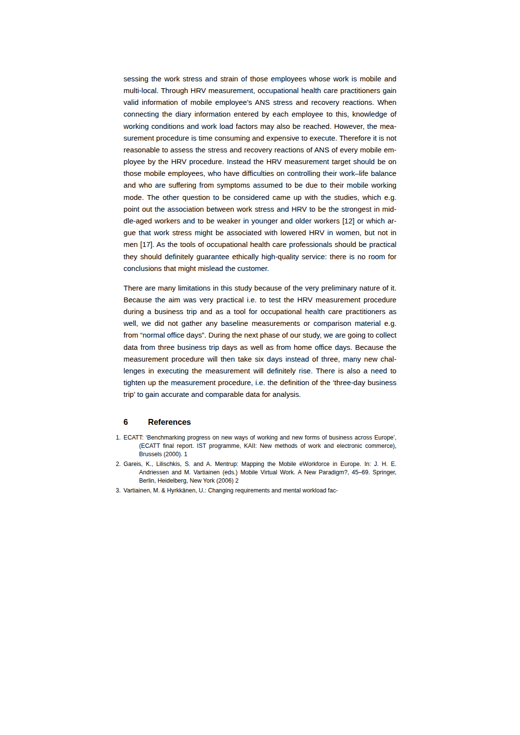sessing the work stress and strain of those employees whose work is mobile and multi-local. Through HRV measurement, occupational health care practitioners gain valid information of mobile employee’s ANS stress and recovery reactions. When connecting the diary information entered by each employee to this, knowledge of working conditions and work load factors may also be reached. However, the measurement procedure is time consuming and expensive to execute. Therefore it is not reasonable to assess the stress and recovery reactions of ANS of every mobile employee by the HRV procedure. Instead the HRV measurement target should be on those mobile employees, who have difficulties on controlling their work–life balance and who are suffering from symptoms assumed to be due to their mobile working mode. The other question to be considered came up with the studies, which e.g. point out the association between work stress and HRV to be the strongest in middle-aged workers and to be weaker in younger and older workers [12] or which argue that work stress might be associated with lowered HRV in women, but not in men [17]. As the tools of occupational health care professionals should be practical they should definitely guarantee ethically high-quality service: there is no room for conclusions that might mislead the customer.
There are many limitations in this study because of the very preliminary nature of it. Because the aim was very practical i.e. to test the HRV measurement procedure during a business trip and as a tool for occupational health care practitioners as well, we did not gather any baseline measurements or comparison material e.g. from “normal office days”. During the next phase of our study, we are going to collect data from three business trip days as well as from home office days. Because the measurement procedure will then take six days instead of three, many new challenges in executing the measurement will definitely rise. There is also a need to tighten up the measurement procedure, i.e. the definition of the ‘three-day business trip’ to gain accurate and comparable data for analysis.
6 References
ECATT: ‘Benchmarking progress on new ways of working and new forms of business across Europe’, (ECATT final report. IST programme, KAII: New methods of work and electronic commerce), Brussels (2000). 1
Gareis, K., Lilischkis, S. and A. Mentrup: Mapping the Mobile eWorkforce in Europe. In: J. H. E. Andriessen and M. Vartiainen (eds.) Mobile Virtual Work. A New Paradigm?, 45–69. Springer, Berlin, Heidelberg, New York (2006) 2
Vartiainen, M. & Hyrkkänen, U.: Changing requirements and mental workload fac-